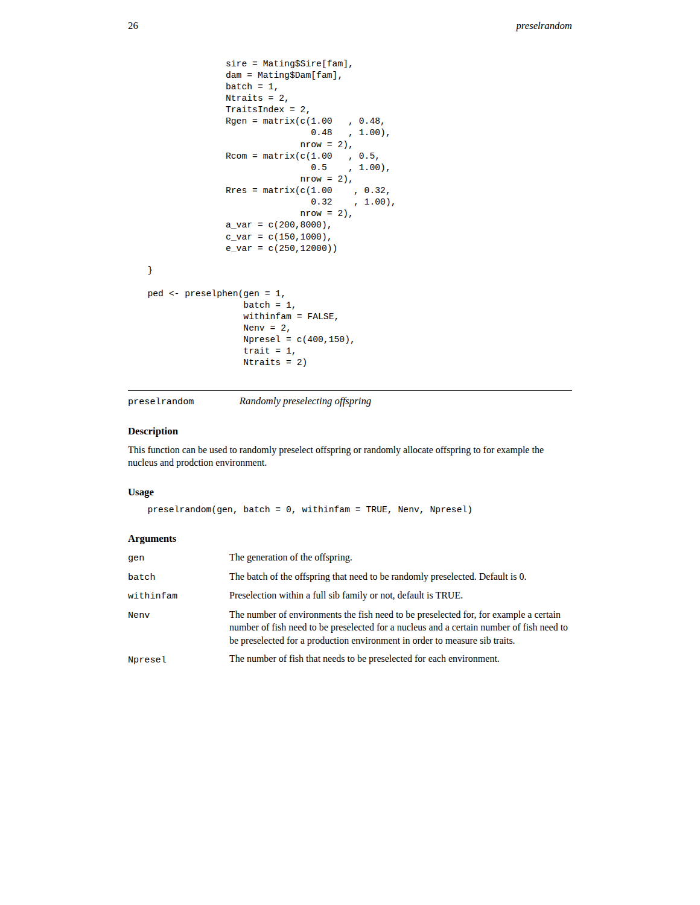26 preselrandom
sire = Mating$Sire[fam],
dam = Mating$Dam[fam],
batch = 1,
Ntraits = 2,
TraitsIndex = 2,
Rgen = matrix(c(1.00   , 0.48,
                0.48   , 1.00),
              nrow = 2),
Rcom = matrix(c(1.00   , 0.5,
                0.5    , 1.00),
              nrow = 2),
Rres = matrix(c(1.00    , 0.32,
                0.32    , 1.00),
              nrow = 2),
a_var = c(200,8000),
c_var = c(150,1000),
e_var = c(250,12000))
}

ped <- preselphen(gen = 1,
                  batch = 1,
                  withinfam = FALSE,
                  Nenv = 2,
                  Npresel = c(400,150),
                  trait = 1,
                  Ntraits = 2)
preselrandom Randomly preselecting offspring
Description
This function can be used to randomly preselect offspring or randomly allocate offspring to for example the nucleus and prodction environment.
Usage
preselrandom(gen, batch = 0, withinfam = TRUE, Nenv, Npresel)
Arguments
gen
The generation of the offspring.
batch
The batch of the offspring that need to be randomly preselected. Default is 0.
withinfam
Preselection within a full sib family or not, default is TRUE.
Nenv
The number of environments the fish need to be preselected for, for example a certain number of fish need to be preselected for a nucleus and a certain number of fish need to be preselected for a production environment in order to measure sib traits.
Npresel
The number of fish that needs to be preselected for each environment.